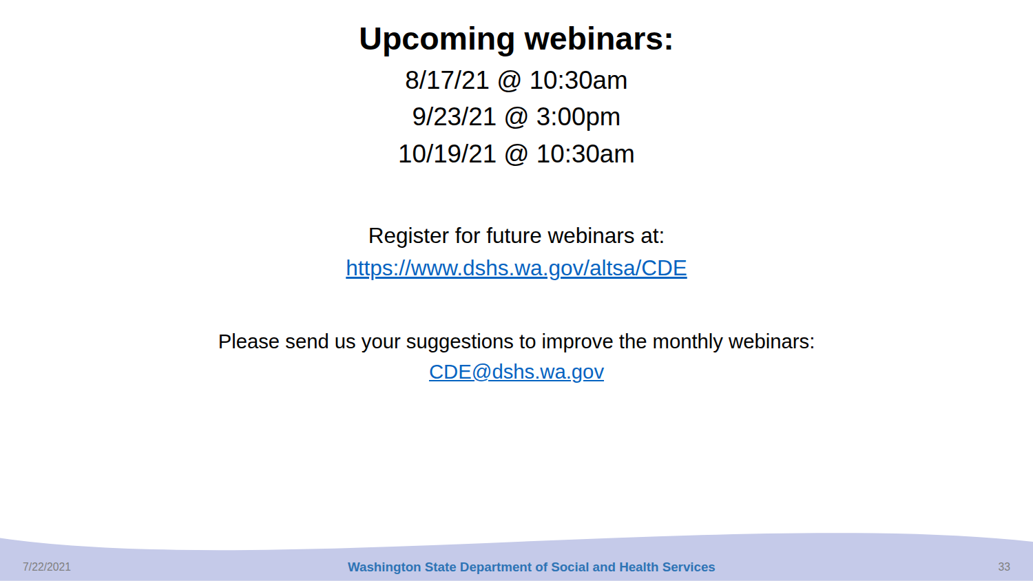Upcoming webinars:
8/17/21 @ 10:30am
9/23/21 @ 3:00pm
10/19/21 @ 10:30am
Register for future webinars at:
https://www.dshs.wa.gov/altsa/CDE
Please send us your suggestions to improve the monthly webinars:
CDE@dshs.wa.gov
7/22/2021 Washington State Department of Social and Health Services 33